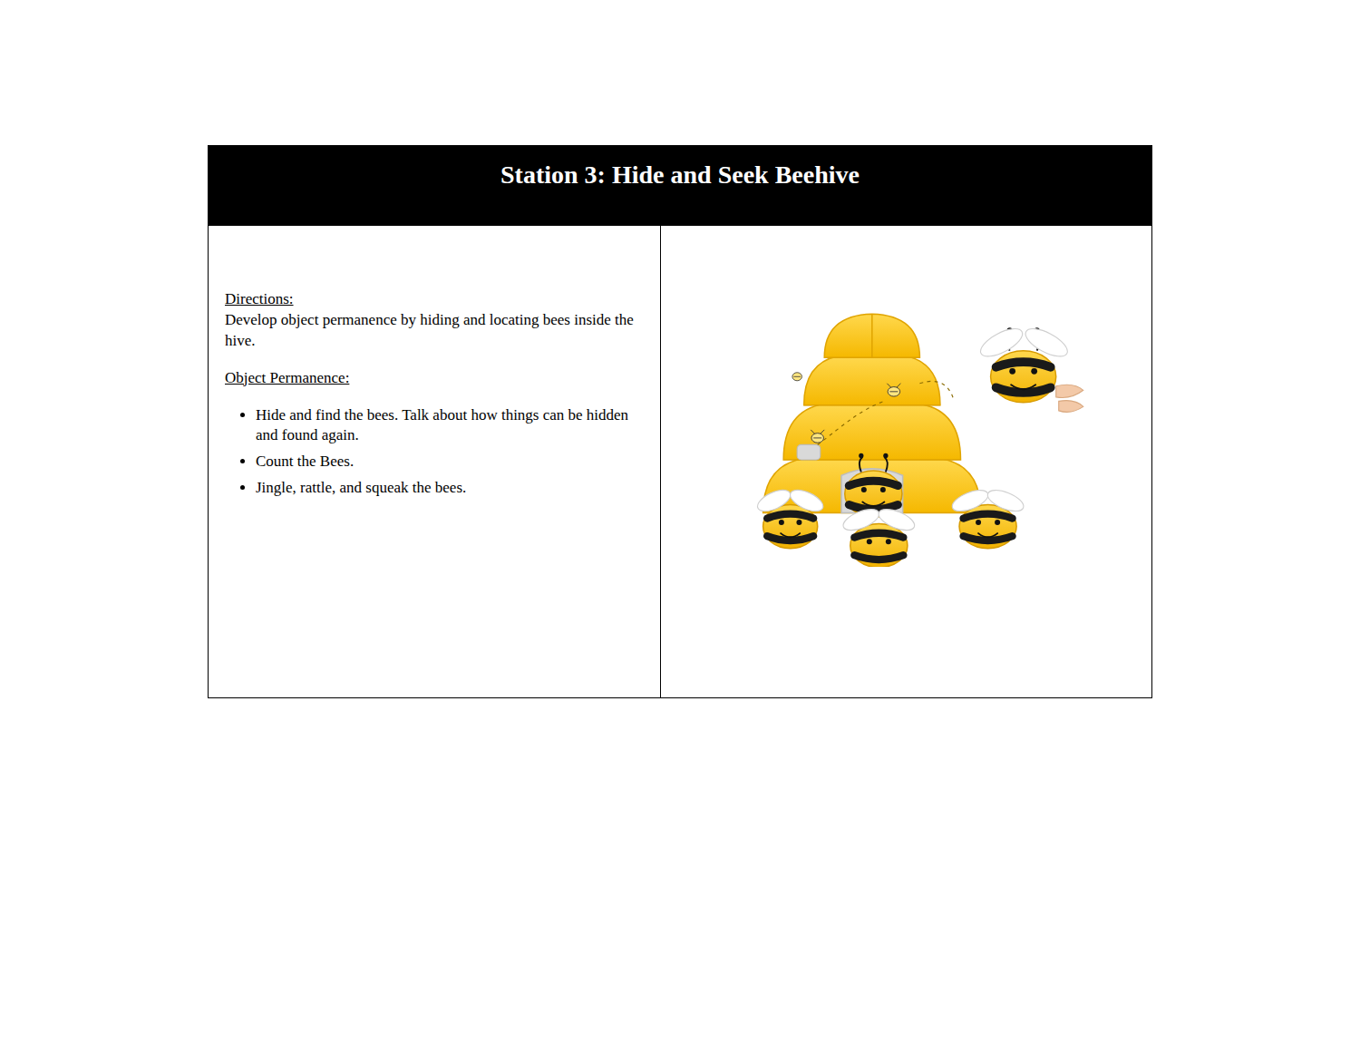Station 3: Hide and Seek Beehive
Directions:
Develop object permanence by hiding and locating bees inside the hive.
Object Permanence:
Hide and find the bees. Talk about how things can be hidden and found again.
Count the Bees.
Jingle, rattle, and squeak the bees.